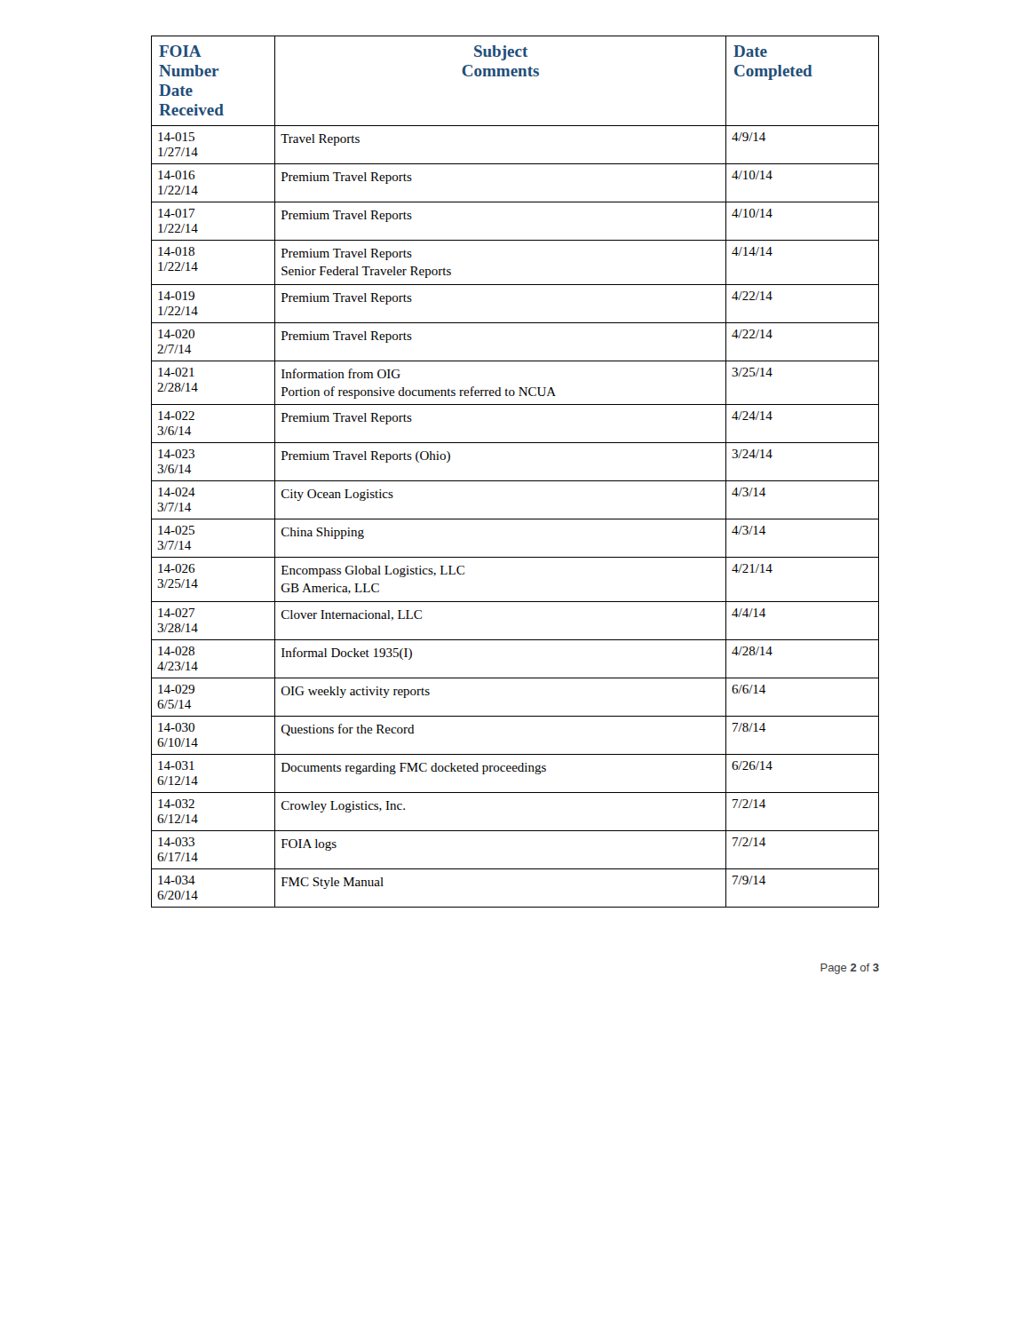| FOIA Number Date Received | Subject Comments | Date Completed |
| --- | --- | --- |
| 14-015 1/27/14 | Travel Reports | 4/9/14 |
| 14-016 1/22/14 | Premium Travel Reports | 4/10/14 |
| 14-017 1/22/14 | Premium Travel Reports | 4/10/14 |
| 14-018 1/22/14 | Premium Travel Reports Senior Federal Traveler Reports | 4/14/14 |
| 14-019 1/22/14 | Premium Travel Reports | 4/22/14 |
| 14-020 2/7/14 | Premium Travel Reports | 4/22/14 |
| 14-021 2/28/14 | Information from OIG Portion of responsive documents referred to NCUA | 3/25/14 |
| 14-022 3/6/14 | Premium Travel Reports | 4/24/14 |
| 14-023 3/6/14 | Premium Travel Reports (Ohio) | 3/24/14 |
| 14-024 3/7/14 | City Ocean Logistics | 4/3/14 |
| 14-025 3/7/14 | China Shipping | 4/3/14 |
| 14-026 3/25/14 | Encompass Global Logistics, LLC GB America, LLC | 4/21/14 |
| 14-027 3/28/14 | Clover Internacional, LLC | 4/4/14 |
| 14-028 4/23/14 | Informal Docket 1935(I) | 4/28/14 |
| 14-029 6/5/14 | OIG weekly activity reports | 6/6/14 |
| 14-030 6/10/14 | Questions for the Record | 7/8/14 |
| 14-031 6/12/14 | Documents regarding FMC docketed proceedings | 6/26/14 |
| 14-032 6/12/14 | Crowley Logistics, Inc. | 7/2/14 |
| 14-033 6/17/14 | FOIA logs | 7/2/14 |
| 14-034 6/20/14 | FMC Style Manual | 7/9/14 |
Page 2 of 3